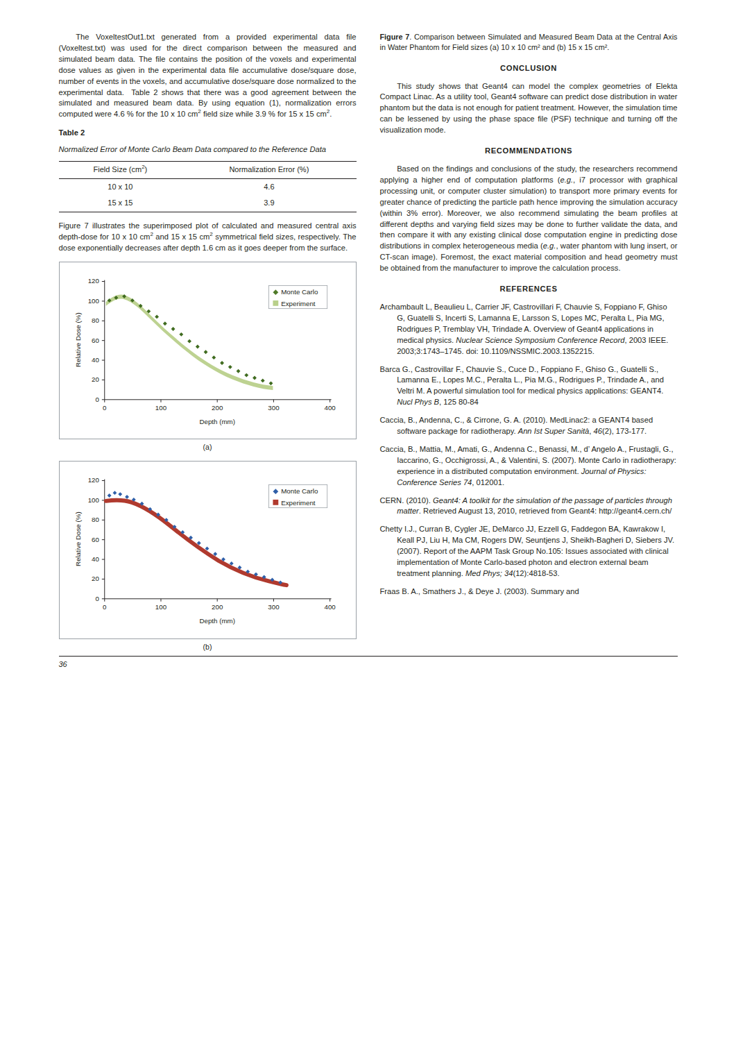The VoxeltestOut1.txt generated from a provided experimental data file (Voxeltest.txt) was used for the direct comparison between the measured and simulated beam data. The file contains the position of the voxels and experimental dose values as given in the experimental data file accumulative dose/square dose, number of events in the voxels, and accumulative dose/square dose normalized to the experimental data. Table 2 shows that there was a good agreement between the simulated and measured beam data. By using equation (1), normalization errors computed were 4.6 % for the 10 x 10 cm2 field size while 3.9 % for 15 x 15 cm2.
Table 2
Normalized Error of Monte Carlo Beam Data compared to the Reference Data
| Field Size (cm 2 ) | Normalization Error (%) |
| --- | --- |
| 10 x 10 | 4.6 |
| 15 x 15 | 3.9 |
Figure 7 illustrates the superimposed plot of calculated and measured central axis depth-dose for 10 x 10 cm2 and 15 x 15 cm2 symmetrical field sizes, respectively. The dose exponentially decreases after depth 1.6 cm as it goes deeper from the surface.
0 20 40 60 80 100 120 0 100 200 300 400 Depth (mm) Relative Dose (%) Monte Carlo Experiment
(a)
0 20 40 60 80 100 120 0 100 200 300 400 Depth (mm) Relative Dose (%) Monte Carlo Experiment
(b)
Figure 7. Comparison between Simulated and Measured Beam Data at the Central Axis in Water Phantom for Field sizes (a) 10 x 10 cm² and (b) 15 x 15 cm².
Conclusion
This study shows that Geant4 can model the complex geometries of Elekta Compact Linac. As a utility tool, Geant4 software can predict dose distribution in water phantom but the data is not enough for patient treatment. However, the simulation time can be lessened by using the phase space file (PSF) technique and turning off the visualization mode.
Recommendations
Based on the findings and conclusions of the study, the researchers recommend applying a higher end of computation platforms (e.g., i7 processor with graphical processing unit, or computer cluster simulation) to transport more primary events for greater chance of predicting the particle path hence improving the simulation accuracy (within 3% error). Moreover, we also recommend simulating the beam profiles at different depths and varying field sizes may be done to further validate the data, and then compare it with any existing clinical dose computation engine in predicting dose distributions in complex heterogeneous media (e.g., water phantom with lung insert, or CT-scan image). Foremost, the exact material composition and head geometry must be obtained from the manufacturer to improve the calculation process.
References
Archambault L, Beaulieu L, Carrier JF, Castrovillari F, Chauvie S, Foppiano F, Ghiso G, Guatelli S, Incerti S, Lamanna E, Larsson S, Lopes MC, Peralta L, Pia MG, Rodrigues P, Tremblay VH, Trindade A. Overview of Geant4 applications in medical physics. Nuclear Science Symposium Conference Record, 2003 IEEE. 2003;3:1743–1745. doi: 10.1109/NSSMIC.2003.1352215.
Barca G., Castrovillar F., Chauvie S., Cuce D., Foppiano F., Ghiso G., Guatelli S., Lamanna E., Lopes M.C., Peralta L., Pia M.G., Rodrigues P., Trindade A., and Veltri M. A powerful simulation tool for medical physics applications: GEANT4. Nucl Phys B, 125 80-84
Caccia, B., Andenna, C., & Cirrone, G. A. (2010). MedLinac2: a GEANT4 based software package for radiotherapy. Ann Ist Super Sanità, 46(2), 173-177.
Caccia, B., Mattia, M., Amati, G., Andenna C., Benassi, M., d’ Angelo A., Frustagli, G., Iaccarino, G., Occhigrossi, A., & Valentini, S. (2007). Monte Carlo in radiotherapy: experience in a distributed computation environment. Journal of Physics: Conference Series 74, 012001.
CERN. (2010). Geant4: A toolkit for the simulation of the passage of particles through matter. Retrieved August 13, 2010, retrieved from Geant4: http://geant4.cern.ch/
Chetty I.J., Curran B, Cygler JE, DeMarco JJ, Ezzell G, Faddegon BA, Kawrakow I, Keall PJ, Liu H, Ma CM, Rogers DW, Seuntjens J, Sheikh-Bagheri D, Siebers JV. (2007). Report of the AAPM Task Group No.105: Issues associated with clinical implementation of Monte Carlo-based photon and electron external beam treatment planning. Med Phys; 34(12):4818-53.
Fraas B. A., Smathers J., & Deye J. (2003). Summary and
36